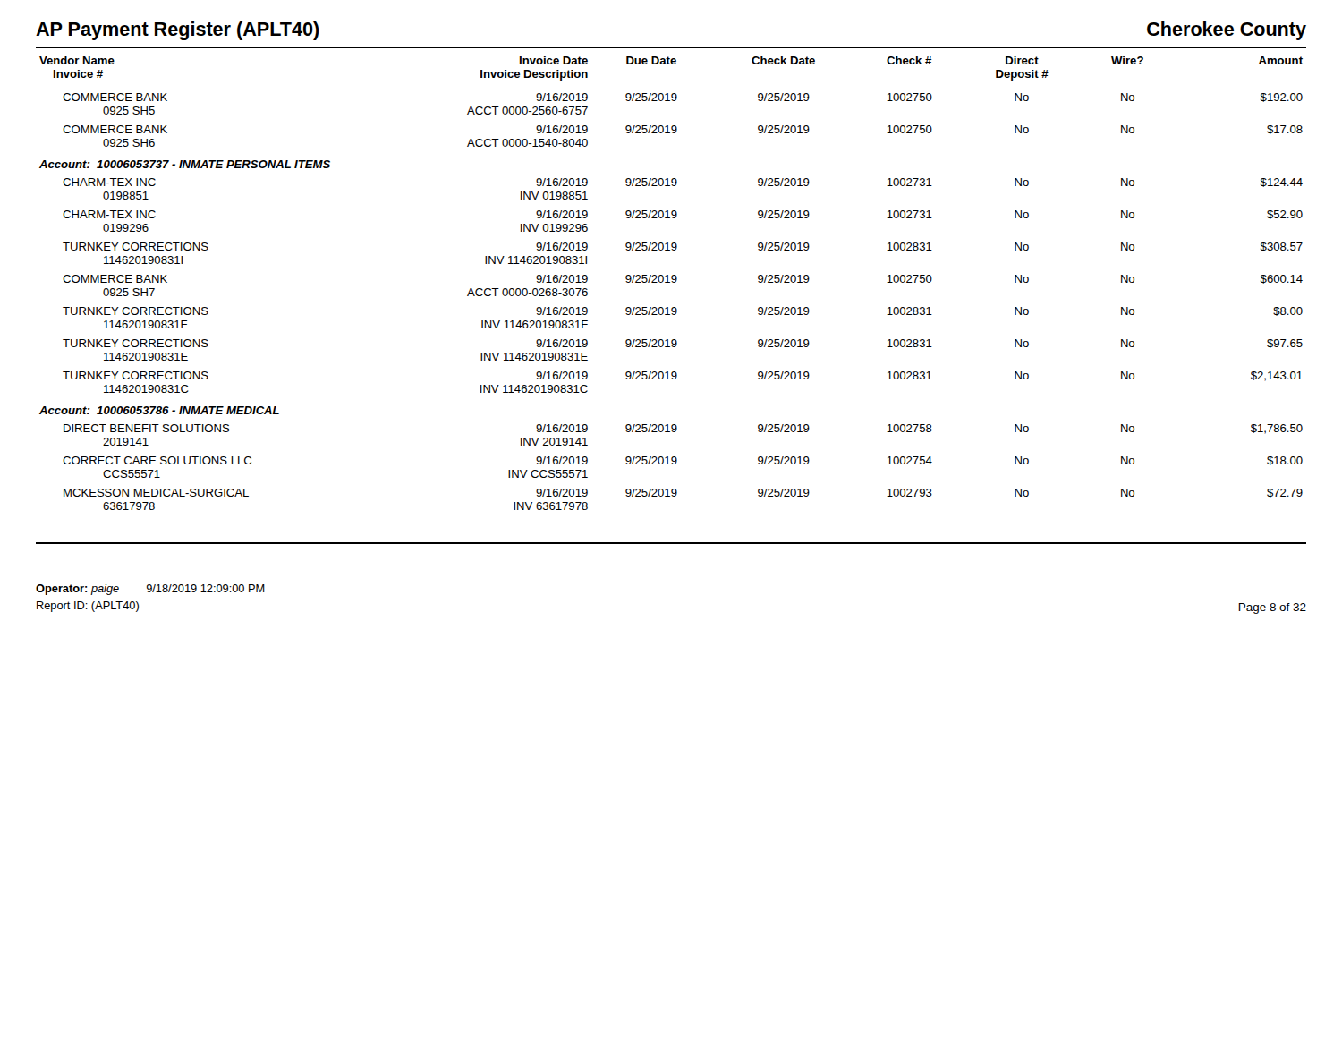AP Payment Register (APLT40) Cherokee County
| Vendor Name Invoice # | Invoice Date Invoice Description | Due Date | Check Date | Check # | Direct Deposit # | Wire? | Amount |
| --- | --- | --- | --- | --- | --- | --- | --- |
| COMMERCE BANK 0925 SH5 | 9/16/2019 ACCT 0000-2560-6757 | 9/25/2019 | 9/25/2019 | 1002750 | No | No | $192.00 |
| COMMERCE BANK 0925 SH6 | 9/16/2019 ACCT 0000-1540-8040 | 9/25/2019 | 9/25/2019 | 1002750 | No | No | $17.08 |
| Account: 10006053737 - INMATE PERSONAL ITEMS |
| CHARM-TEX INC 0198851 | 9/16/2019 INV 0198851 | 9/25/2019 | 9/25/2019 | 1002731 | No | No | $124.44 |
| CHARM-TEX INC 0199296 | 9/16/2019 INV 0199296 | 9/25/2019 | 9/25/2019 | 1002731 | No | No | $52.90 |
| TURNKEY CORRECTIONS 114620190831I | 9/16/2019 INV 114620190831I | 9/25/2019 | 9/25/2019 | 1002831 | No | No | $308.57 |
| COMMERCE BANK 0925 SH7 | 9/16/2019 ACCT 0000-0268-3076 | 9/25/2019 | 9/25/2019 | 1002750 | No | No | $600.14 |
| TURNKEY CORRECTIONS 114620190831F | 9/16/2019 INV 114620190831F | 9/25/2019 | 9/25/2019 | 1002831 | No | No | $8.00 |
| TURNKEY CORRECTIONS 114620190831E | 9/16/2019 INV 114620190831E | 9/25/2019 | 9/25/2019 | 1002831 | No | No | $97.65 |
| TURNKEY CORRECTIONS 114620190831C | 9/16/2019 INV 114620190831C | 9/25/2019 | 9/25/2019 | 1002831 | No | No | $2,143.01 |
| Account: 10006053786 - INMATE MEDICAL |
| DIRECT BENEFIT SOLUTIONS 2019141 | 9/16/2019 INV 2019141 | 9/25/2019 | 9/25/2019 | 1002758 | No | No | $1,786.50 |
| CORRECT CARE SOLUTIONS LLC CCS55571 | 9/16/2019 INV CCS55571 | 9/25/2019 | 9/25/2019 | 1002754 | No | No | $18.00 |
| MCKESSON MEDICAL-SURGICAL 63617978 | 9/16/2019 INV 63617978 | 9/25/2019 | 9/25/2019 | 1002793 | No | No | $72.79 |
Operator: paige 9/18/2019 12:09:00 PM
Report ID: (APLT40)
Page 8 of 32